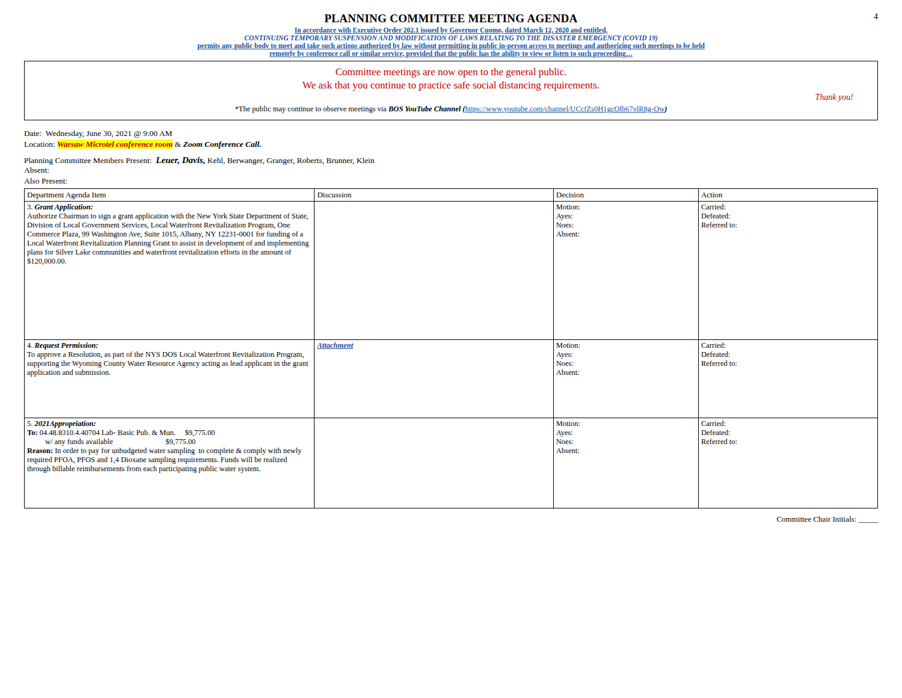4
PLANNING COMMITTEE MEETING AGENDA
In accordance with Executive Order 202.1 issued by Governor Cuomo, dated March 12, 2020 and entitled,
CONTINUING TEMPORARY SUSPENSION AND MODIFICATION OF LAWS RELATING TO THE DISASTER EMERGENCY (COVID 19)
permits any public body to meet and take such actions authorized by law without permitting in public in-person access to meetings and authorizing such meetings to be held
remotely by conference call or similar service, provided that the public has the ability to view or listen to such proceeding…
Committee meetings are now open to the general public.
We ask that you continue to practice safe social distancing requirements.
Thank you!
*The public may continue to observe meetings via BOS YouTube Channel (https://www.youtube.com/channel/UCcfZs0H1gcOlb67vlR8g-Ow)
Date: Wednesday, June 30, 2021 @ 9:00 AM
Location: Warsaw Microtel conference room & Zoom Conference Call.
Planning Committee Members Present: Leuer, Davis, Kehl, Berwanger, Granger, Roberts, Brunner, Klein
Absent:
Also Present:
| Department Agenda Item | Discussion | Decision | Action |
| --- | --- | --- | --- |
| 3. Grant Application: Authorize Chairman to sign a grant application with the New York State Department of State, Division of Local Government Services, Local Waterfront Revitalization Program, One Commerce Plaza, 99 Washington Ave, Suite 1015, Albany, NY 12231-0001 for funding of a Local Waterfront Revitalization Planning Grant to assist in development of and implementing plans for Silver Lake communities and waterfront revitalization efforts in the amount of $120,000.00. | | Motion: Ayes: Noes: Absent: | Carried: Defeated: Referred to: |
| 4. Request Permission: To approve a Resolution, as part of the NYS DOS Local Waterfront Revitalization Program, supporting the Wyoming County Water Resource Agency acting as lead applicant in the grant application and submission. | Attachment | Motion: Ayes: Noes: Absent: | Carried: Defeated: Referred to: |
| 5. 2021Appropriation: To: 04.48.8310.4.40704 Lab- Basic Pub. & Mun. $9,775.00 w/ any funds available $9,775.00 Reason: In order to pay for unbudgeted water sampling to complete & comply with newly required PFOA, PFOS and 1,4 Dioxane sampling requirements. Funds will be realized through billable reimbursements from each participating public water system. | | Motion: Ayes: Noes: Absent: | Carried: Defeated: Referred to: |
Committee Chair Initials: _____